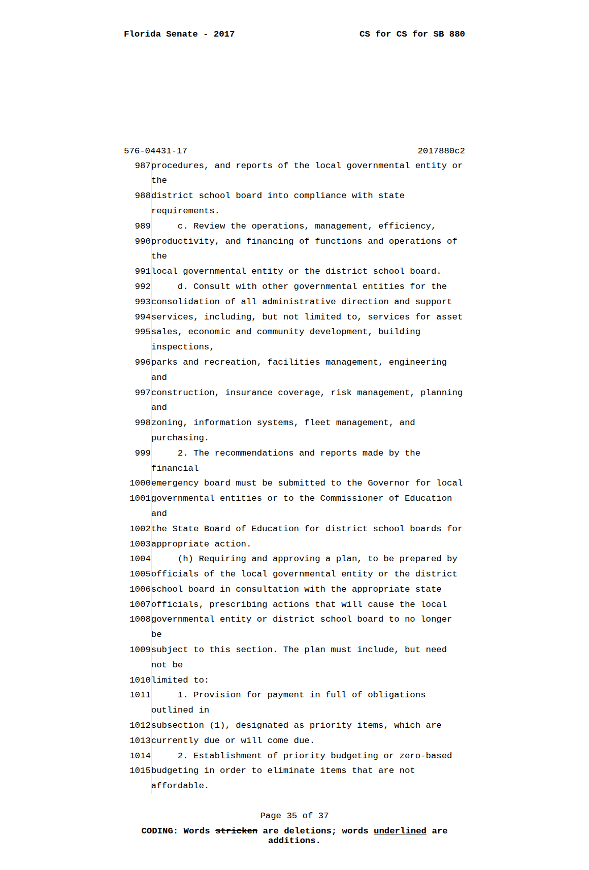Florida Senate - 2017
CS for CS for SB 880
576-04431-17 2017880c2
| 987 | procedures, and reports of the local governmental entity or the |
| 988 | district school board into compliance with state requirements. |
| 989 | c. Review the operations, management, efficiency, |
| 990 | productivity, and financing of functions and operations of the |
| 991 | local governmental entity or the district school board. |
| 992 | d. Consult with other governmental entities for the |
| 993 | consolidation of all administrative direction and support |
| 994 | services, including, but not limited to, services for asset |
| 995 | sales, economic and community development, building inspections, |
| 996 | parks and recreation, facilities management, engineering and |
| 997 | construction, insurance coverage, risk management, planning and |
| 998 | zoning, information systems, fleet management, and purchasing. |
| 999 | 2. The recommendations and reports made by the financial |
| 1000 | emergency board must be submitted to the Governor for local |
| 1001 | governmental entities or to the Commissioner of Education and |
| 1002 | the State Board of Education for district school boards for |
| 1003 | appropriate action. |
| 1004 | (h) Requiring and approving a plan, to be prepared by |
| 1005 | officials of the local governmental entity or the district |
| 1006 | school board in consultation with the appropriate state |
| 1007 | officials, prescribing actions that will cause the local |
| 1008 | governmental entity or district school board to no longer be |
| 1009 | subject to this section. The plan must include, but need not be |
| 1010 | limited to: |
| 1011 | 1. Provision for payment in full of obligations outlined in |
| 1012 | subsection (1), designated as priority items, which are |
| 1013 | currently due or will come due. |
| 1014 | 2. Establishment of priority budgeting or zero-based |
| 1015 | budgeting in order to eliminate items that are not affordable. |
Page 35 of 37
CODING: Words stricken are deletions; words underlined are additions.